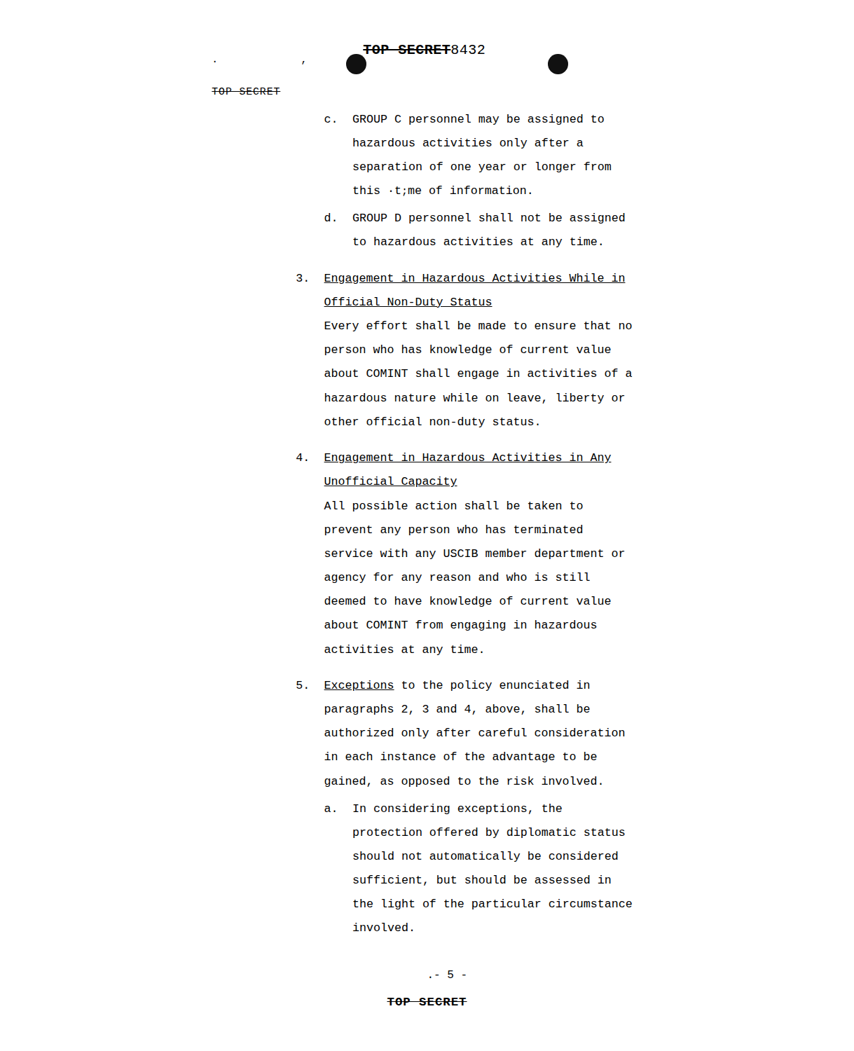. ,
TOP SECRET8432
TOP SECRET
c. GROUP C personnel may be assigned to hazardous activities only after a separation of one year or longer from this ·t; me of information.
d. GROUP D personnel shall not be assigned to hazardous activities at any time.
3. Engagement in Hazardous Activities While in Official Non-Duty Status Every effort shall be made to ensure that no person who has knowledge of current value about COMINT shall engage in activities of a hazardous nature while on leave, liberty or other official non-duty status.
4. Engagement in Hazardous Activities in Any Unofficial Capacity All possible action shall be taken to prevent any person who has terminated service with any USCIB member department or agency for any reason and who is still deemed to have knowledge of current value about COMINT from engaging in hazardous activities at any time.
5. Exceptions to the policy enunciated in paragraphs 2, 3 and 4, above, shall be authorized only after careful consideration in each instance of the advantage to be gained, as opposed to the risk involved.
a. In considering exceptions, the protection offered by diplomatic status should not automatically be considered sufficient, but should be assessed in the light of the particular circumstance involved.
.- 5 -
TOP SECRET